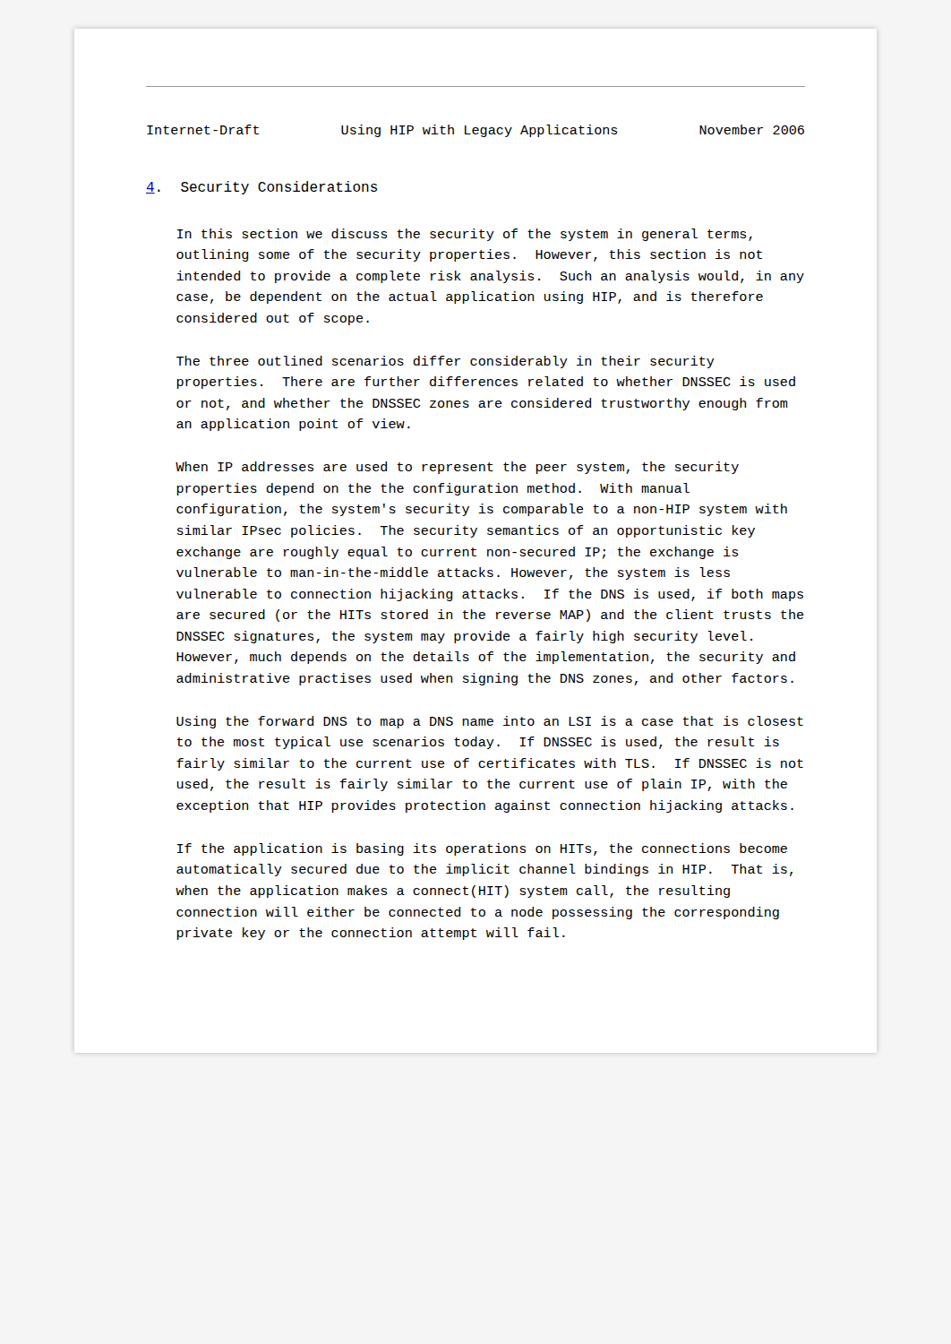Internet-Draft Using HIP with Legacy Applications November 2006
4. Security Considerations
In this section we discuss the security of the system in general terms, outlining some of the security properties. However, this section is not intended to provide a complete risk analysis. Such an analysis would, in any case, be dependent on the actual application using HIP, and is therefore considered out of scope.
The three outlined scenarios differ considerably in their security properties. There are further differences related to whether DNSSEC is used or not, and whether the DNSSEC zones are considered trustworthy enough from an application point of view.
When IP addresses are used to represent the peer system, the security properties depend on the the configuration method. With manual configuration, the system's security is comparable to a non-HIP system with similar IPsec policies. The security semantics of an opportunistic key exchange are roughly equal to current non-secured IP; the exchange is vulnerable to man-in-the-middle attacks. However, the system is less vulnerable to connection hijacking attacks. If the DNS is used, if both maps are secured (or the HITs stored in the reverse MAP) and the client trusts the DNSSEC signatures, the system may provide a fairly high security level. However, much depends on the details of the implementation, the security and administrative practises used when signing the DNS zones, and other factors.
Using the forward DNS to map a DNS name into an LSI is a case that is closest to the most typical use scenarios today. If DNSSEC is used, the result is fairly similar to the current use of certificates with TLS. If DNSSEC is not used, the result is fairly similar to the current use of plain IP, with the exception that HIP provides protection against connection hijacking attacks.
If the application is basing its operations on HITs, the connections become automatically secured due to the implicit channel bindings in HIP. That is, when the application makes a connect(HIT) system call, the resulting connection will either be connected to a node possessing the corresponding private key or the connection attempt will fail.